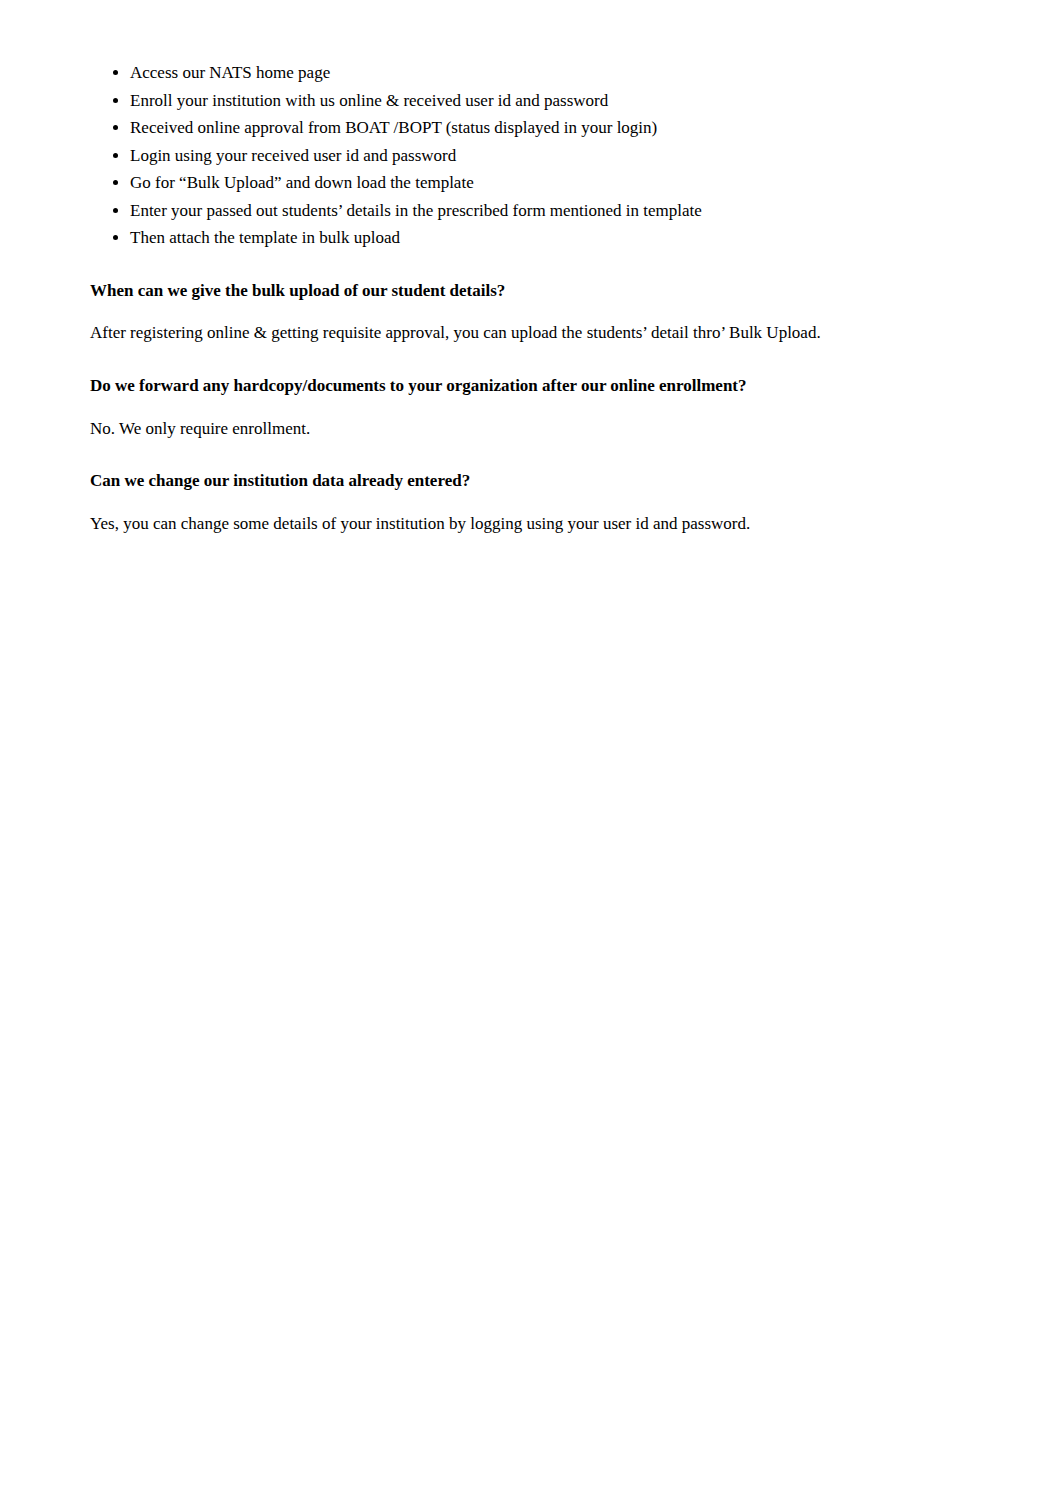Access our NATS home page
Enroll your institution with us online & received user id and password
Received online approval from BOAT /BOPT (status displayed in your login)
Login using your received user id and password
Go for “Bulk Upload” and down load the template
Enter your passed out students’ details in the prescribed form mentioned in template
Then attach the template in bulk upload
When can we give the bulk upload of our student details?
After registering online & getting requisite approval, you can upload the students’ detail thro’ Bulk Upload.
Do we forward any hardcopy/documents to your organization after our online enrollment?
No. We only require enrollment.
Can we change our institution data already entered?
Yes, you can change some details of your institution by logging using your user id and password.